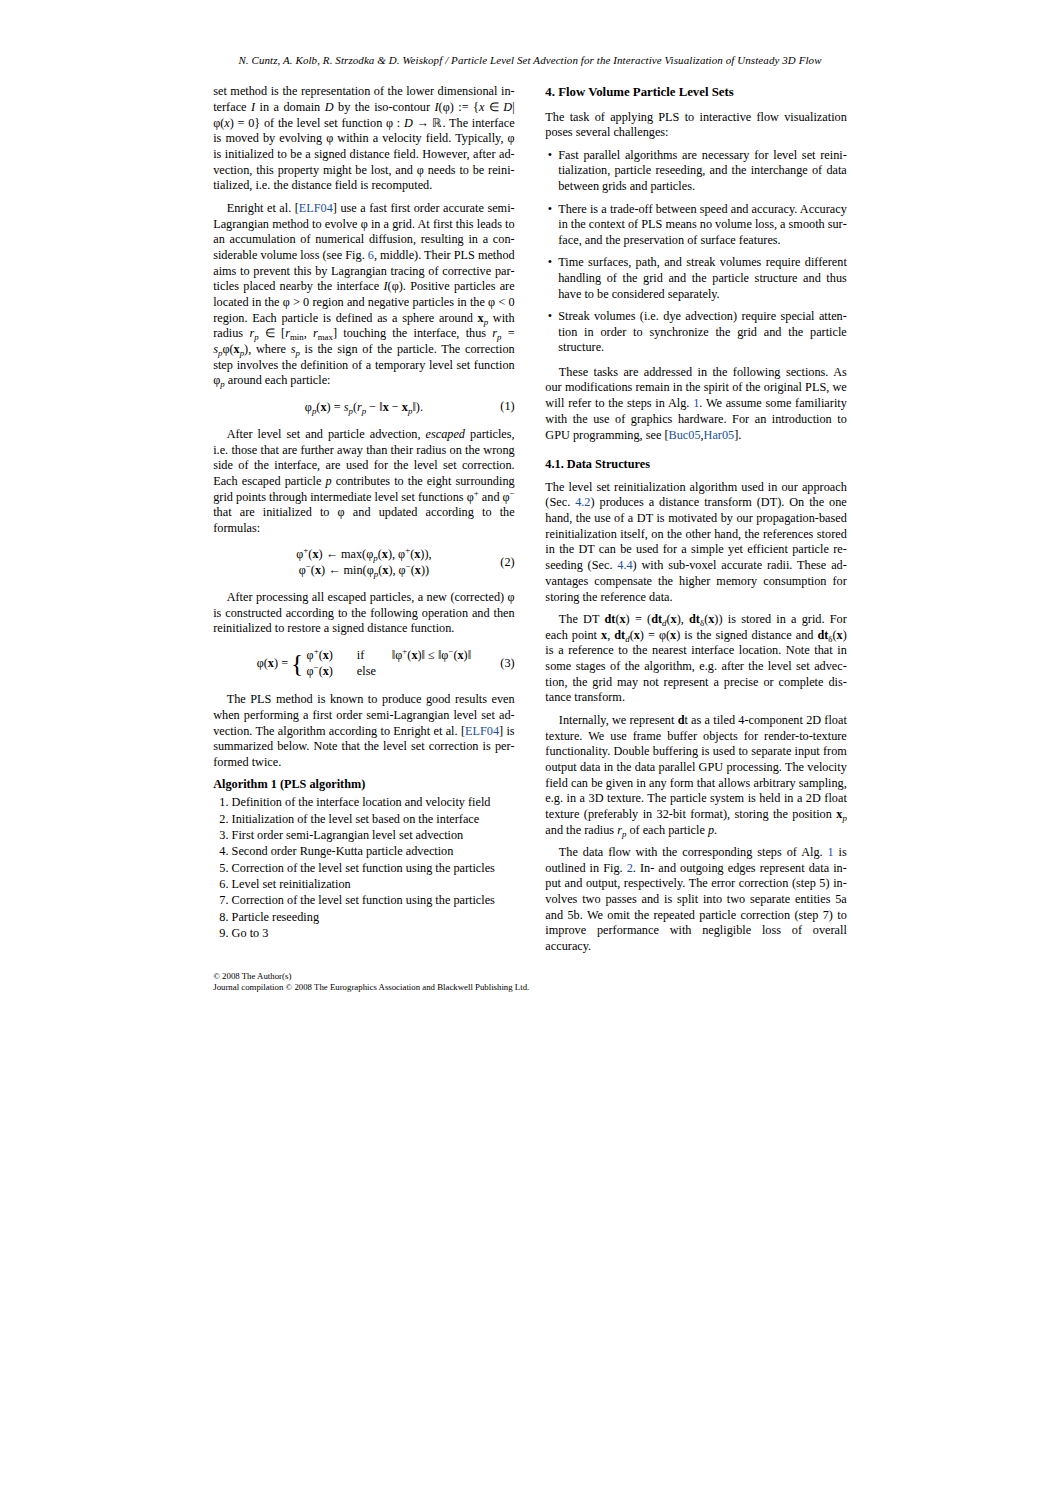N. Cuntz, A. Kolb, R. Strzodka & D. Weiskopf / Particle Level Set Advection for the Interactive Visualization of Unsteady 3D Flow
set method is the representation of the lower dimensional interface I in a domain D by the iso-contour I(φ) := {x ∈ D|φ(x) = 0} of the level set function φ : D → ℝ. The interface is moved by evolving φ within a velocity field. Typically, φ is initialized to be a signed distance field. However, after advection, this property might be lost, and φ needs to be reinitialized, i.e. the distance field is recomputed.
Enright et al. [ELF04] use a fast first order accurate semi-Lagrangian method to evolve φ in a grid. At first this leads to an accumulation of numerical diffusion, resulting in a considerable volume loss (see Fig. 6, middle). Their PLS method aims to prevent this by Lagrangian tracing of corrective particles placed nearby the interface I(φ). Positive particles are located in the φ > 0 region and negative particles in the φ < 0 region. Each particle is defined as a sphere around xp with radius rp ∈ [rmin, rmax] touching the interface, thus rp = spφ(xp), where sp is the sign of the particle. The correction step involves the definition of a temporary level set function φp around each particle:
φp(x) = sp(rp − ‖x − xp‖). (1)
After level set and particle advection, escaped particles, i.e. those that are further away than their radius on the wrong side of the interface, are used for the level set correction. Each escaped particle p contributes to the eight surrounding grid points through intermediate level set functions φ+ and φ− that are initialized to φ and updated according to the formulas:
φ+(x) ← max(φp(x), φ+(x)),
φ−(x) ← min(φp(x), φ−(x)) (2)
After processing all escaped particles, a new (corrected) φ is constructed according to the following operation and then reinitialized to restore a signed distance function.
φ(x) = {
φ+(x) if ‖φ+(x)‖ ≤ ‖φ−(x)‖
φ−(x) else
(3)
The PLS method is known to produce good results even when performing a first order semi-Lagrangian level set advection. The algorithm according to Enright et al. [ELF04] is summarized below. Note that the level set correction is performed twice.
Algorithm 1 (PLS algorithm)
Definition of the interface location and velocity field
Initialization of the level set based on the interface
First order semi-Lagrangian level set advection
Second order Runge-Kutta particle advection
Correction of the level set function using the particles
Level set reinitialization
Correction of the level set function using the particles
Particle reseeding
Go to 3
4. Flow Volume Particle Level Sets
The task of applying PLS to interactive flow visualization poses several challenges:
Fast parallel algorithms are necessary for level set reinitialization, particle reseeding, and the interchange of data between grids and particles.
There is a trade-off between speed and accuracy. Accuracy in the context of PLS means no volume loss, a smooth surface, and the preservation of surface features.
Time surfaces, path, and streak volumes require different handling of the grid and the particle structure and thus have to be considered separately.
Streak volumes (i.e. dye advection) require special attention in order to synchronize the grid and the particle structure.
These tasks are addressed in the following sections. As our modifications remain in the spirit of the original PLS, we will refer to the steps in Alg. 1. We assume some familiarity with the use of graphics hardware. For an introduction to GPU programming, see [Buc05,Har05].
4.1. Data Structures
The level set reinitialization algorithm used in our approach (Sec. 4.2) produces a distance transform (DT). On the one hand, the use of a DT is motivated by our propagation-based reinitialization itself, on the other hand, the references stored in the DT can be used for a simple yet efficient particle reseeding (Sec. 4.4) with sub-voxel accurate radii. These advantages compensate the higher memory consumption for storing the reference data.
The DT dt(x) = (dtd(x), dtδ(x)) is stored in a grid. For each point x, dtd(x) = φ(x) is the signed distance and dtδ(x) is a reference to the nearest interface location. Note that in some stages of the algorithm, e.g. after the level set advection, the grid may not represent a precise or complete distance transform.
Internally, we represent dt as a tiled 4-component 2D float texture. We use frame buffer objects for render-to-texture functionality. Double buffering is used to separate input from output data in the data parallel GPU processing. The velocity field can be given in any form that allows arbitrary sampling, e.g. in a 3D texture. The particle system is held in a 2D float texture (preferably in 32-bit format), storing the position xp and the radius rp of each particle p.
The data flow with the corresponding steps of Alg. 1 is outlined in Fig. 2. In- and outgoing edges represent data input and output, respectively. The error correction (step 5) involves two passes and is split into two separate entities 5a and 5b. We omit the repeated particle correction (step 7) to improve performance with negligible loss of overall accuracy.
© 2008 The Author(s)
Journal compilation © 2008 The Eurographics Association and Blackwell Publishing Ltd.